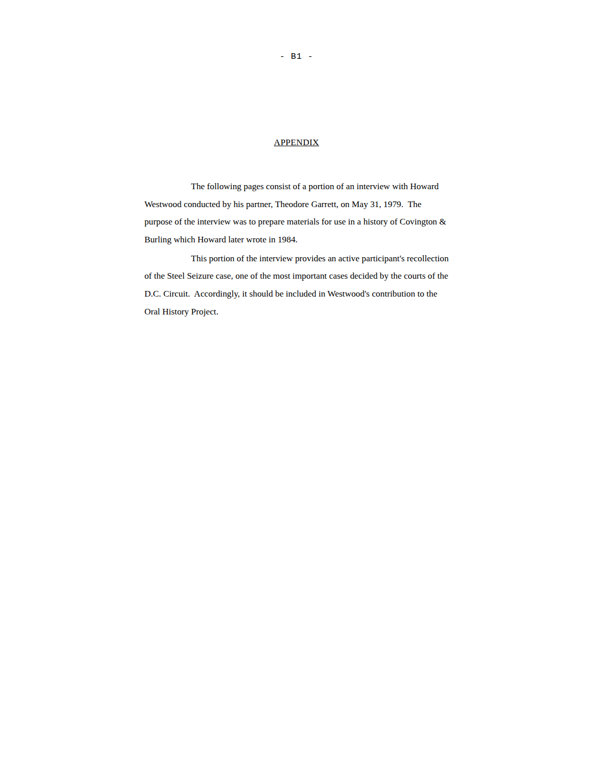- B1 -
APPENDIX
The following pages consist of a portion of an interview with Howard Westwood conducted by his partner, Theodore Garrett, on May 31, 1979. The purpose of the interview was to prepare materials for use in a history of Covington & Burling which Howard later wrote in 1984.
This portion of the interview provides an active participant's recollection of the Steel Seizure case, one of the most important cases decided by the courts of the D.C. Circuit. Accordingly, it should be included in Westwood's contribution to the Oral History Project.